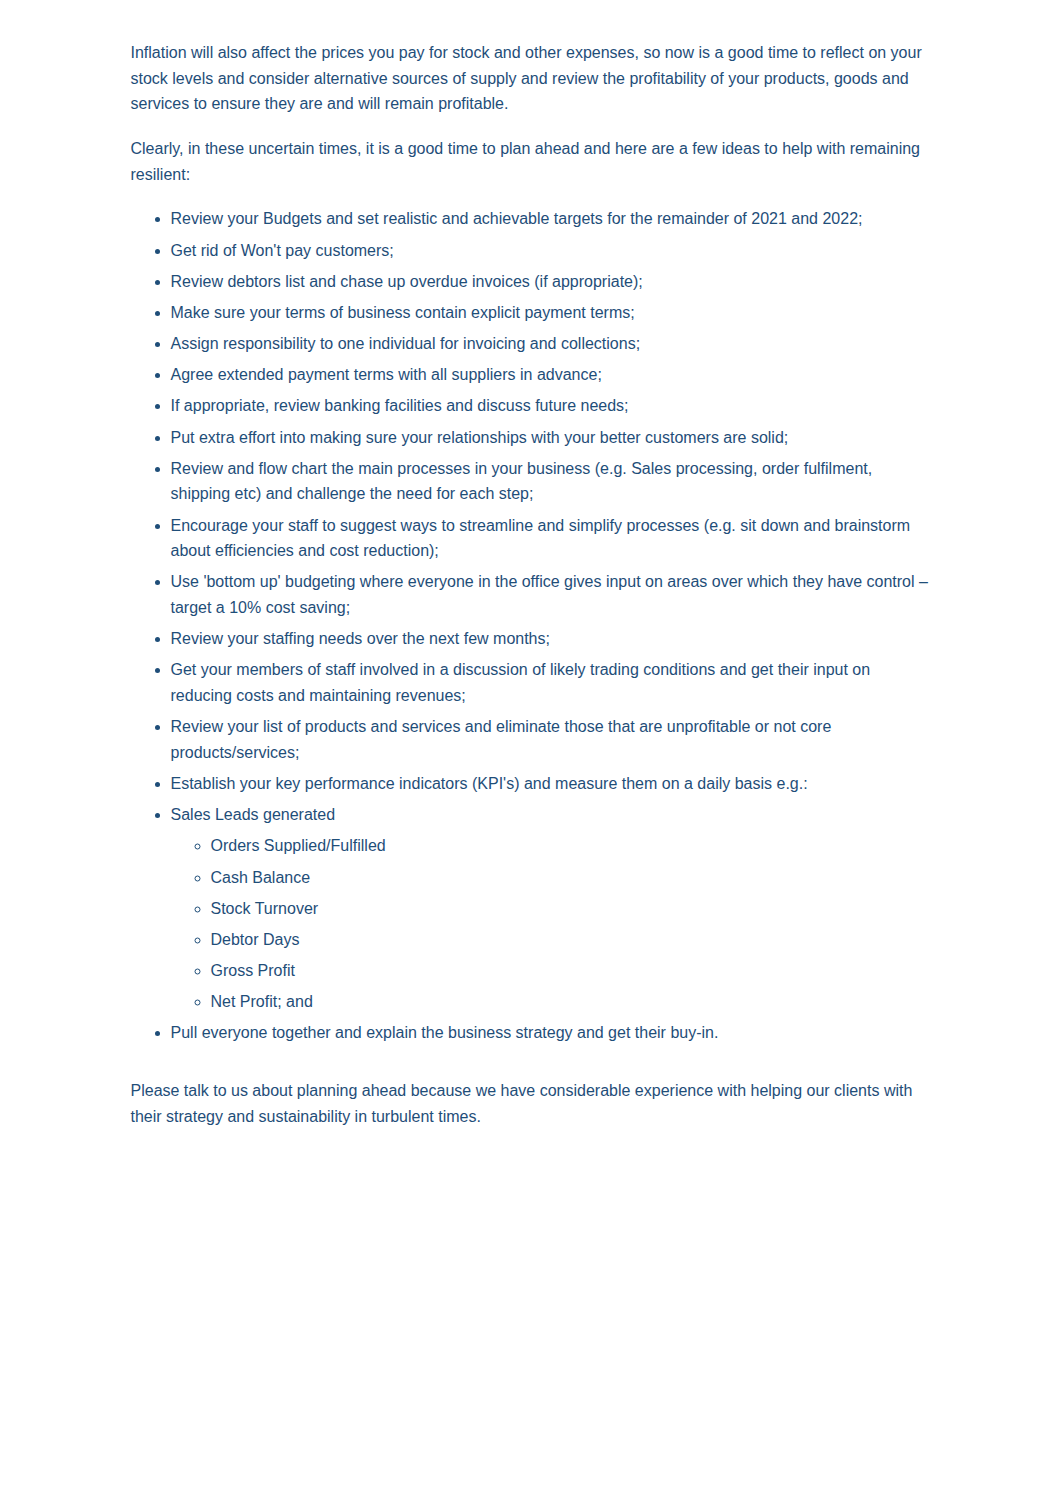Inflation will also affect the prices you pay for stock and other expenses, so now is a good time to reflect on your stock levels and consider alternative sources of supply and review the profitability of your products, goods and services to ensure they are and will remain profitable.
Clearly, in these uncertain times, it is a good time to plan ahead and here are a few ideas to help with remaining resilient:
Review your Budgets and set realistic and achievable targets for the remainder of 2021 and 2022;
Get rid of Won't pay customers;
Review debtors list and chase up overdue invoices (if appropriate);
Make sure your terms of business contain explicit payment terms;
Assign responsibility to one individual for invoicing and collections;
Agree extended payment terms with all suppliers in advance;
If appropriate, review banking facilities and discuss future needs;
Put extra effort into making sure your relationships with your better customers are solid;
Review and flow chart the main processes in your business (e.g. Sales processing, order fulfilment, shipping etc) and challenge the need for each step;
Encourage your staff to suggest ways to streamline and simplify processes (e.g. sit down and brainstorm about efficiencies and cost reduction);
Use 'bottom up' budgeting where everyone in the office gives input on areas over which they have control – target a 10% cost saving;
Review your staffing needs over the next few months;
Get your members of staff involved in a discussion of likely trading conditions and get their input on reducing costs and maintaining revenues;
Review your list of products and services and eliminate those that are unprofitable or not core products/services;
Establish your key performance indicators (KPI's) and measure them on a daily basis e.g.:
Sales Leads generated
Orders Supplied/Fulfilled
Cash Balance
Stock Turnover
Debtor Days
Gross Profit
Net Profit; and
Pull everyone together and explain the business strategy and get their buy-in.
Please talk to us about planning ahead because we have considerable experience with helping our clients with their strategy and sustainability in turbulent times.